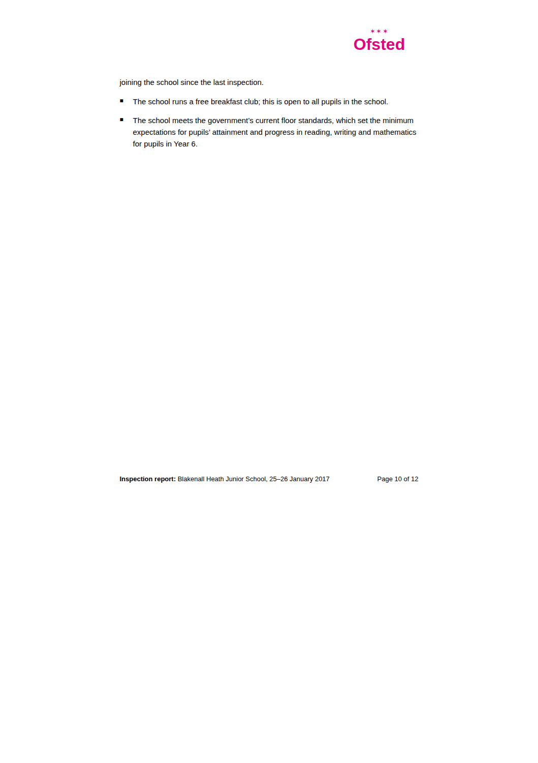joining the school since the last inspection.
The school runs a free breakfast club; this is open to all pupils in the school.
The school meets the government’s current floor standards, which set the minimum expectations for pupils’ attainment and progress in reading, writing and mathematics for pupils in Year 6.
Inspection report: Blakenall Heath Junior School, 25–26 January 2017
Page 10 of 12